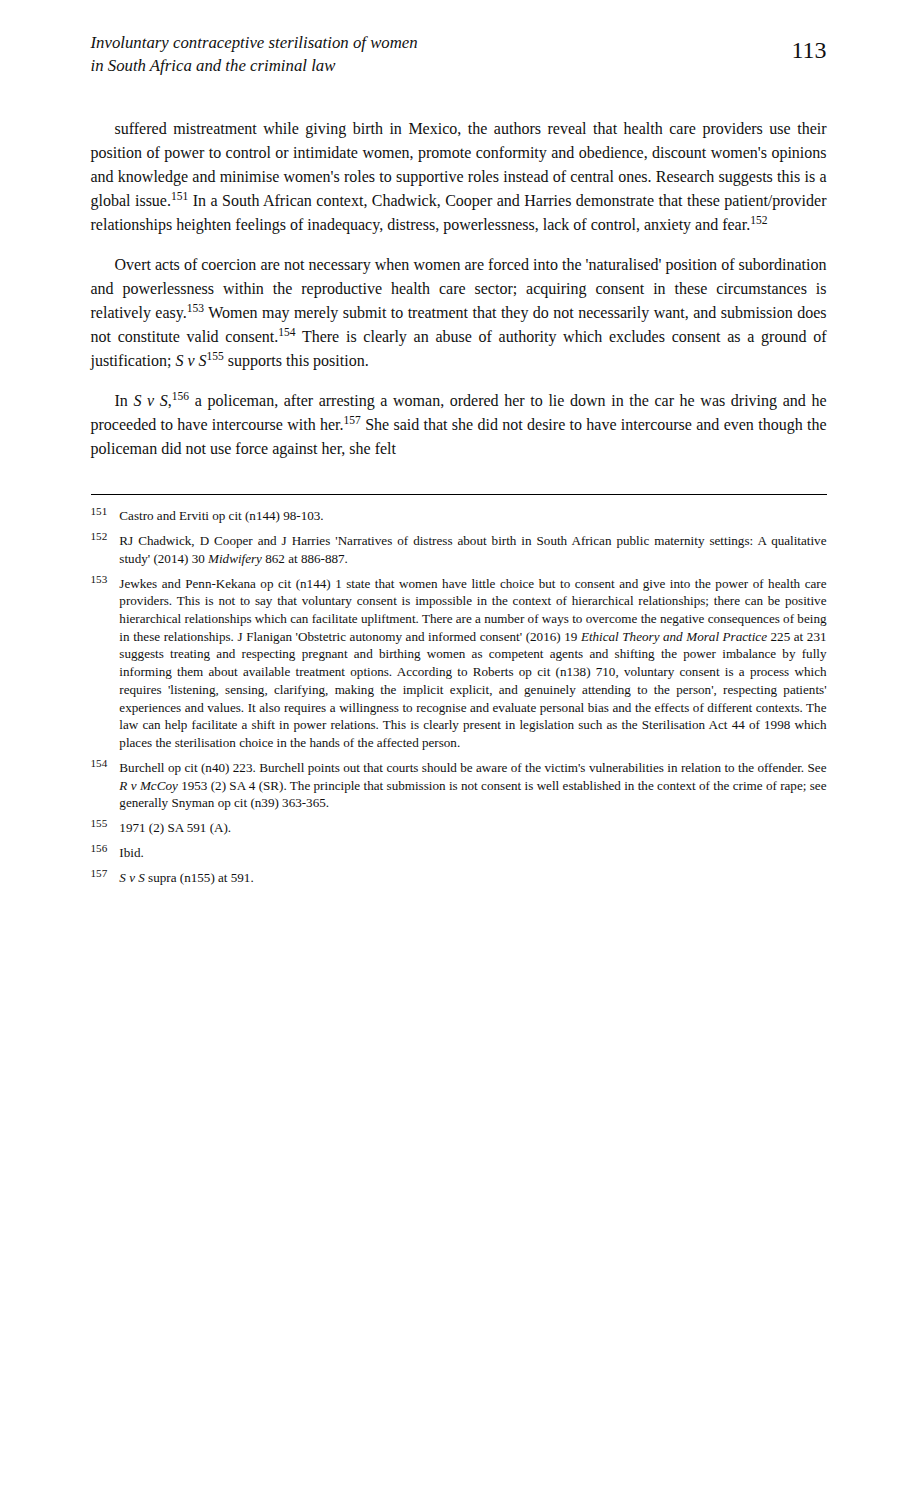Involuntary contraceptive sterilisation of women
in South Africa and the criminal law
113
suffered mistreatment while giving birth in Mexico, the authors reveal that health care providers use their position of power to control or intimidate women, promote conformity and obedience, discount women's opinions and knowledge and minimise women's roles to supportive roles instead of central ones. Research suggests this is a global issue.151 In a South African context, Chadwick, Cooper and Harries demonstrate that these patient/provider relationships heighten feelings of inadequacy, distress, powerlessness, lack of control, anxiety and fear.152
Overt acts of coercion are not necessary when women are forced into the 'naturalised' position of subordination and powerlessness within the reproductive health care sector; acquiring consent in these circumstances is relatively easy.153 Women may merely submit to treatment that they do not necessarily want, and submission does not constitute valid consent.154 There is clearly an abuse of authority which excludes consent as a ground of justification; S v S155 supports this position.
In S v S,156 a policeman, after arresting a woman, ordered her to lie down in the car he was driving and he proceeded to have intercourse with her.157 She said that she did not desire to have intercourse and even though the policeman did not use force against her, she felt
151 Castro and Erviti op cit (n144) 98-103.
152 RJ Chadwick, D Cooper and J Harries 'Narratives of distress about birth in South African public maternity settings: A qualitative study' (2014) 30 Midwifery 862 at 886-887.
153 Jewkes and Penn-Kekana op cit (n144) 1 state that women have little choice but to consent and give into the power of health care providers. This is not to say that voluntary consent is impossible in the context of hierarchical relationships; there can be positive hierarchical relationships which can facilitate upliftment. There are a number of ways to overcome the negative consequences of being in these relationships. J Flanigan 'Obstetric autonomy and informed consent' (2016) 19 Ethical Theory and Moral Practice 225 at 231 suggests treating and respecting pregnant and birthing women as competent agents and shifting the power imbalance by fully informing them about available treatment options. According to Roberts op cit (n138) 710, voluntary consent is a process which requires 'listening, sensing, clarifying, making the implicit explicit, and genuinely attending to the person', respecting patients' experiences and values. It also requires a willingness to recognise and evaluate personal bias and the effects of different contexts. The law can help facilitate a shift in power relations. This is clearly present in legislation such as the Sterilisation Act 44 of 1998 which places the sterilisation choice in the hands of the affected person.
154 Burchell op cit (n40) 223. Burchell points out that courts should be aware of the victim's vulnerabilities in relation to the offender. See R v McCoy 1953 (2) SA 4 (SR). The principle that submission is not consent is well established in the context of the crime of rape; see generally Snyman op cit (n39) 363-365.
1551971 (2) SA 591 (A).
156 Ibid.
157 S v S supra (n155) at 591.